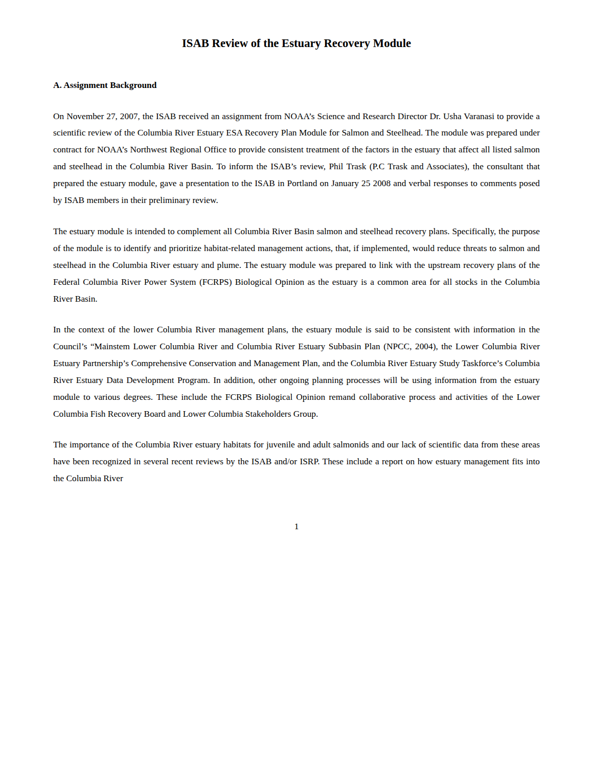ISAB Review of the Estuary Recovery Module
A. Assignment Background
On November 27, 2007, the ISAB received an assignment from NOAA’s Science and Research Director Dr. Usha Varanasi to provide a scientific review of the Columbia River Estuary ESA Recovery Plan Module for Salmon and Steelhead. The module was prepared under contract for NOAA’s Northwest Regional Office to provide consistent treatment of the factors in the estuary that affect all listed salmon and steelhead in the Columbia River Basin. To inform the ISAB’s review, Phil Trask (P.C Trask and Associates), the consultant that prepared the estuary module, gave a presentation to the ISAB in Portland on January 25 2008 and verbal responses to comments posed by ISAB members in their preliminary review.
The estuary module is intended to complement all Columbia River Basin salmon and steelhead recovery plans. Specifically, the purpose of the module is to identify and prioritize habitat-related management actions, that, if implemented, would reduce threats to salmon and steelhead in the Columbia River estuary and plume. The estuary module was prepared to link with the upstream recovery plans of the Federal Columbia River Power System (FCRPS) Biological Opinion as the estuary is a common area for all stocks in the Columbia River Basin.
In the context of the lower Columbia River management plans, the estuary module is said to be consistent with information in the Council’s “Mainstem Lower Columbia River and Columbia River Estuary Subbasin Plan (NPCC, 2004), the Lower Columbia River Estuary Partnership’s Comprehensive Conservation and Management Plan, and the Columbia River Estuary Study Taskforce’s Columbia River Estuary Data Development Program. In addition, other ongoing planning processes will be using information from the estuary module to various degrees. These include the FCRPS Biological Opinion remand collaborative process and activities of the Lower Columbia Fish Recovery Board and Lower Columbia Stakeholders Group.
The importance of the Columbia River estuary habitats for juvenile and adult salmonids and our lack of scientific data from these areas have been recognized in several recent reviews by the ISAB and/or ISRP. These include a report on how estuary management fits into the Columbia River
1